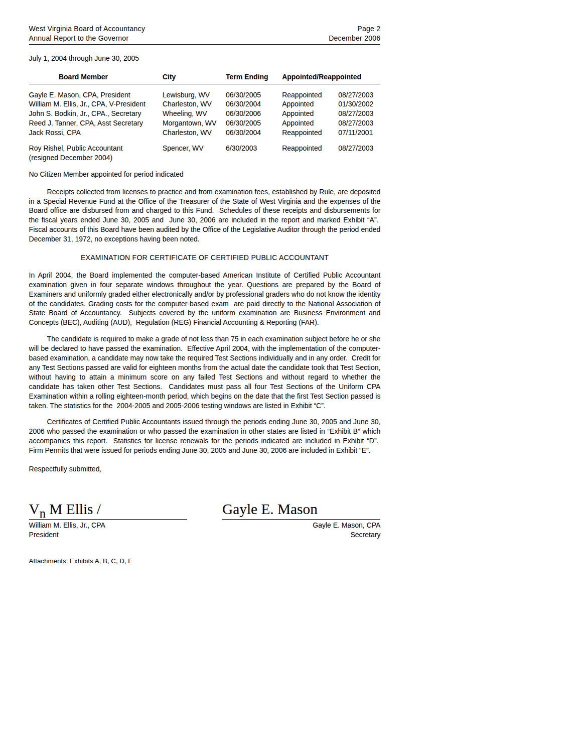West Virginia Board of Accountancy
Annual Report to the Governor
Page 2
December 2006
July 1, 2004 through June 30, 2005
| Board Member | City | Term Ending | Appointed/Reappointed |
| --- | --- | --- | --- |
| Gayle E. Mason, CPA, President | Lewisburg, WV | 06/30/2005 | Reappointed | 08/27/2003 |
| William M. Ellis, Jr., CPA, V-President | Charleston, WV | 06/30/2004 | Appointed | 01/30/2002 |
| John S. Bodkin, Jr., CPA., Secretary | Wheeling, WV | 06/30/2006 | Appointed | 08/27/2003 |
| Reed J. Tanner, CPA, Asst Secretary | Morgantown, WV | 06/30/2005 | Appointed | 08/27/2003 |
| Jack Rossi, CPA | Charleston, WV | 06/30/2004 | Reappointed | 07/11/2001 |
| Roy Rishel, Public Accountant | Spencer, WV | 6/30/2003 | Reappointed | 08/27/2003 |
| (resigned December 2004) | | | | |
No Citizen Member appointed for period indicated
Receipts collected from licenses to practice and from examination fees, established by Rule, are deposited in a Special Revenue Fund at the Office of the Treasurer of the State of West Virginia and the expenses of the Board office are disbursed from and charged to this Fund. Schedules of these receipts and disbursements for the fiscal years ended June 30, 2005 and June 30, 2006 are included in the report and marked Exhibit “A”. Fiscal accounts of this Board have been audited by the Office of the Legislative Auditor through the period ended December 31, 1972, no exceptions having been noted.
EXAMINATION FOR CERTIFICATE OF CERTIFIED PUBLIC ACCOUNTANT
In April 2004, the Board implemented the computer-based American Institute of Certified Public Accountant examination given in four separate windows throughout the year. Questions are prepared by the Board of Examiners and uniformly graded either electronically and/or by professional graders who do not know the identity of the candidates. Grading costs for the computer-based exam are paid directly to the National Association of State Board of Accountancy. Subjects covered by the uniform examination are Business Environment and Concepts (BEC), Auditing (AUD), Regulation (REG) Financial Accounting & Reporting (FAR).
The candidate is required to make a grade of not less than 75 in each examination subject before he or she will be declared to have passed the examination. Effective April 2004, with the implementation of the computer-based examination, a candidate may now take the required Test Sections individually and in any order. Credit for any Test Sections passed are valid for eighteen months from the actual date the candidate took that Test Section, without having to attain a minimum score on any failed Test Sections and without regard to whether the candidate has taken other Test Sections. Candidates must pass all four Test Sections of the Uniform CPA Examination within a rolling eighteen-month period, which begins on the date that the first Test Section passed is taken. The statistics for the 2004-2005 and 2005-2006 testing windows are listed in Exhibit “C”.
Certificates of Certified Public Accountants issued through the periods ending June 30, 2005 and June 30, 2006 who passed the examination or who passed the examination in other states are listed in “Exhibit B” which accompanies this report. Statistics for license renewals for the periods indicated are included in Exhibit “D”. Firm Permits that were issued for periods ending June 30, 2005 and June 30, 2006 are included in Exhibit “E”.
Respectfully submitted,
Vn M Ellis /
William M. Ellis, Jr., CPA
President
Gayle E. Mason
Gayle E. Mason, CPA
Secretary
Attachments: Exhibits A, B, C, D, E